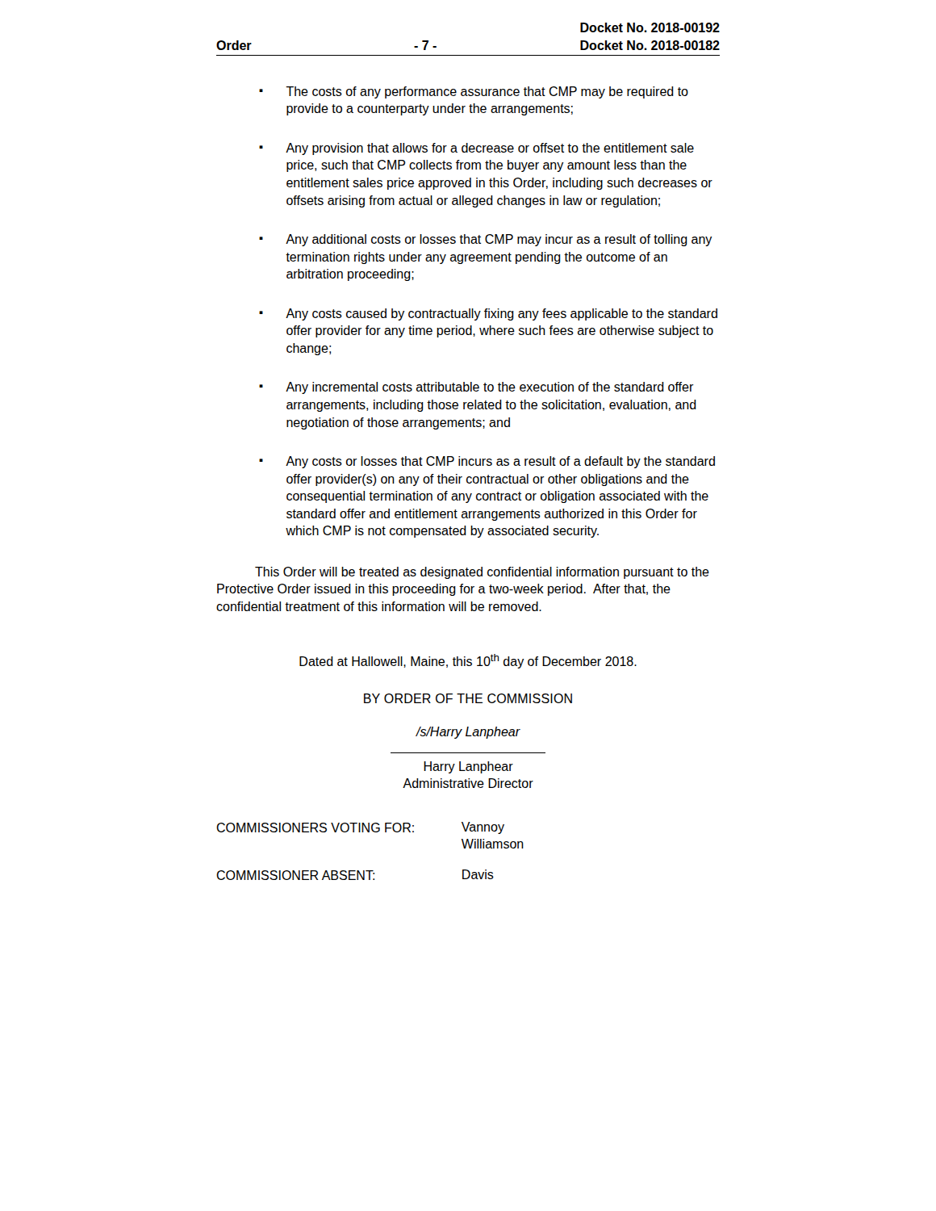Docket No. 2018-00192
Order
- 7 -
Docket No. 2018-00182
The costs of any performance assurance that CMP may be required to provide to a counterparty under the arrangements;
Any provision that allows for a decrease or offset to the entitlement sale price, such that CMP collects from the buyer any amount less than the entitlement sales price approved in this Order, including such decreases or offsets arising from actual or alleged changes in law or regulation;
Any additional costs or losses that CMP may incur as a result of tolling any termination rights under any agreement pending the outcome of an arbitration proceeding;
Any costs caused by contractually fixing any fees applicable to the standard offer provider for any time period, where such fees are otherwise subject to change;
Any incremental costs attributable to the execution of the standard offer arrangements, including those related to the solicitation, evaluation, and negotiation of those arrangements; and
Any costs or losses that CMP incurs as a result of a default by the standard offer provider(s) on any of their contractual or other obligations and the consequential termination of any contract or obligation associated with the standard offer and entitlement arrangements authorized in this Order for which CMP is not compensated by associated security.
This Order will be treated as designated confidential information pursuant to the Protective Order issued in this proceeding for a two-week period. After that, the confidential treatment of this information will be removed.
Dated at Hallowell, Maine, this 10th day of December 2018.
BY ORDER OF THE COMMISSION
/s/Harry Lanphear
Harry Lanphear
Administrative Director
| COMMISSIONERS VOTING FOR: | Vannoy Williamson |
| COMMISSIONER ABSENT: | Davis |